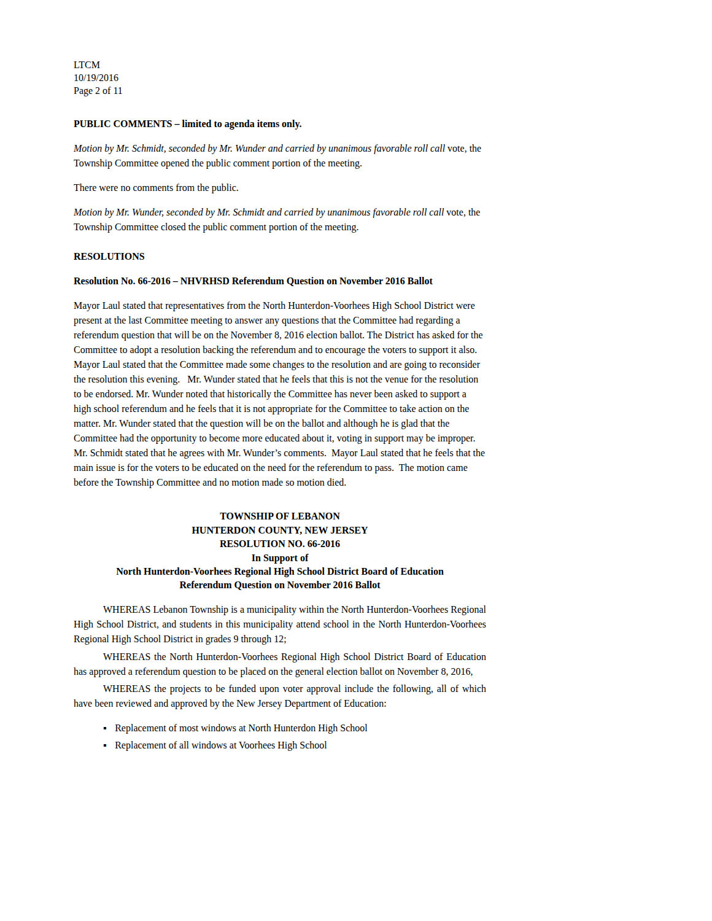LTCM
10/19/2016
Page 2 of 11
PUBLIC COMMENTS – limited to agenda items only.
Motion by Mr. Schmidt, seconded by Mr. Wunder and carried by unanimous favorable roll call vote, the Township Committee opened the public comment portion of the meeting.
There were no comments from the public.
Motion by Mr. Wunder, seconded by Mr. Schmidt and carried by unanimous favorable roll call vote, the Township Committee closed the public comment portion of the meeting.
RESOLUTIONS
Resolution No. 66-2016 – NHVRHSD Referendum Question on November 2016 Ballot
Mayor Laul stated that representatives from the North Hunterdon-Voorhees High School District were present at the last Committee meeting to answer any questions that the Committee had regarding a referendum question that will be on the November 8, 2016 election ballot. The District has asked for the Committee to adopt a resolution backing the referendum and to encourage the voters to support it also. Mayor Laul stated that the Committee made some changes to the resolution and are going to reconsider the resolution this evening. Mr. Wunder stated that he feels that this is not the venue for the resolution to be endorsed. Mr. Wunder noted that historically the Committee has never been asked to support a high school referendum and he feels that it is not appropriate for the Committee to take action on the matter. Mr. Wunder stated that the question will be on the ballot and although he is glad that the Committee had the opportunity to become more educated about it, voting in support may be improper. Mr. Schmidt stated that he agrees with Mr. Wunder’s comments. Mayor Laul stated that he feels that the main issue is for the voters to be educated on the need for the referendum to pass. The motion came before the Township Committee and no motion made so motion died.
TOWNSHIP OF LEBANON
HUNTERDON COUNTY, NEW JERSEY
RESOLUTION NO. 66-2016
In Support of
North Hunterdon-Voorhees Regional High School District Board of Education
Referendum Question on November 2016 Ballot
WHEREAS Lebanon Township is a municipality within the North Hunterdon-Voorhees Regional High School District, and students in this municipality attend school in the North Hunterdon-Voorhees Regional High School District in grades 9 through 12;
WHEREAS the North Hunterdon-Voorhees Regional High School District Board of Education has approved a referendum question to be placed on the general election ballot on November 8, 2016,
WHEREAS the projects to be funded upon voter approval include the following, all of which have been reviewed and approved by the New Jersey Department of Education:
Replacement of most windows at North Hunterdon High School
Replacement of all windows at Voorhees High School